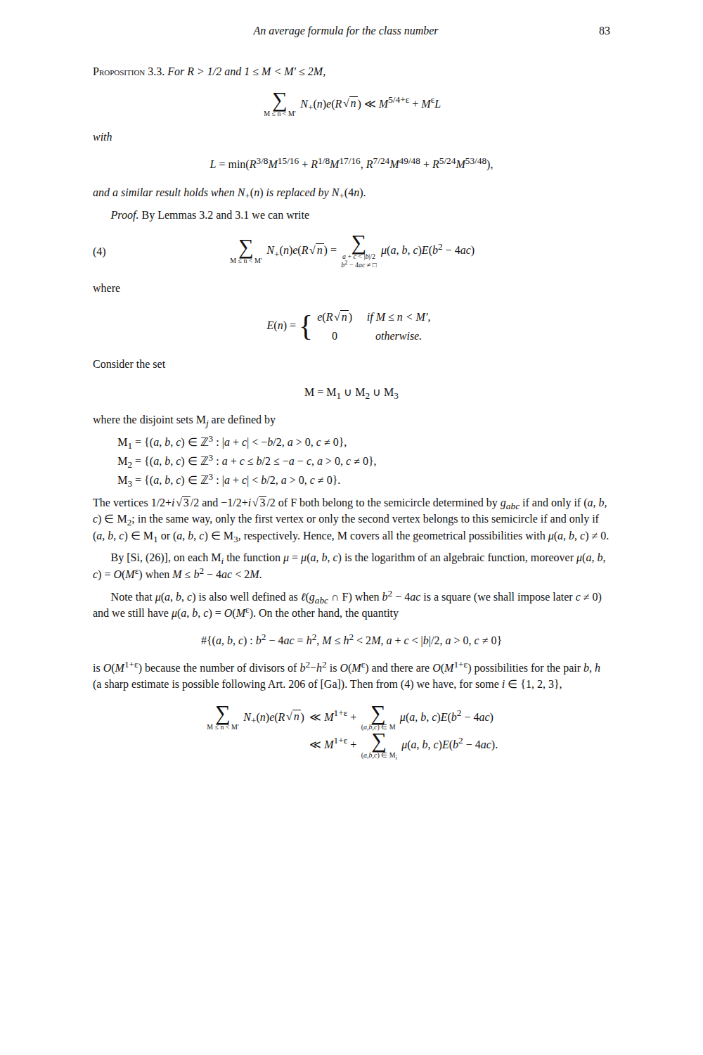An average formula for the class number 83
Proposition 3.3. For R > 1/2 and 1 ≤ M < M′ ≤ 2M,
∑ M ≤ n < M′ N+(n)e(R√n) ≪ M5/4+ε + MεL
with
L = min(R3/8M15/16 + R1/8M17/16, R7/24M49/48 + R5/24M53/48),
and a similar result holds when N+(n) is replaced by N+(4n).
Proof. By Lemmas 3.2 and 3.1 we can write
(4) ∑ M ≤ n < M′ N+(n)e(R√n) = ∑ a + c < |b|/2 b2 − 4ac ≠ □ μ(a, b, c)E(b2 − 4ac)
where
E(n) = {
| e ( R √ n ) | if M ≤ n < M ′, |
| 0 | otherwise. |
Consider the set
M = M1 ∪ M2 ∪ M3
where the disjoint sets Mj are defined by
M1 = {(a, b, c) ∈ ℤ3 : |a + c| < −b/2, a > 0, c ≠ 0},
M2 = {(a, b, c) ∈ ℤ3 : a + c ≤ b/2 ≤ −a − c, a > 0, c ≠ 0},
M3 = {(a, b, c) ∈ ℤ3 : |a + c| < b/2, a > 0, c ≠ 0}.
The vertices 1/2+i√3/2 and −1/2+i√3/2 of F both belong to the semicircle determined by gabc if and only if (a, b, c) ∈ M2; in the same way, only the first vertex or only the second vertex belongs to this semicircle if and only if (a, b, c) ∈ M1 or (a, b, c) ∈ M3, respectively. Hence, M covers all the geometrical possibilities with μ(a, b, c) ≠ 0.
By [Si, (26)], on each Mi the function μ = μ(a, b, c) is the logarithm of an algebraic function, moreover μ(a, b, c) = O(Mε) when M ≤ b2 − 4ac < 2M.
Note that μ(a, b, c) is also well defined as ℓ(gabc ∩ F) when b2 − 4ac is a square (we shall impose later c ≠ 0) and we still have μ(a, b, c) = O(Mε). On the other hand, the quantity
#{(a, b, c) : b2 − 4ac = h2, M ≤ h2 < 2M, a + c < |b|/2, a > 0, c ≠ 0}
is O(M1+ε) because the number of divisors of b2−h2 is O(Mε) and there are O(M1+ε) possibilities for the pair b, h (a sharp estimate is possible following Art. 206 of [Ga]). Then from (4) we have, for some i ∈ {1, 2, 3},
| ∑ M ≤ n < M′ N + ( n ) e ( R √ n ) | ≪ M 1+ε + ∑ ( a , b , c ) ∈ M μ ( a , b , c ) E ( b 2 − 4 ac ) |
| | ≪ M 1+ε + ∑ ( a , b , c ) ∈ M i μ ( a , b , c ) E ( b 2 − 4 ac ). |